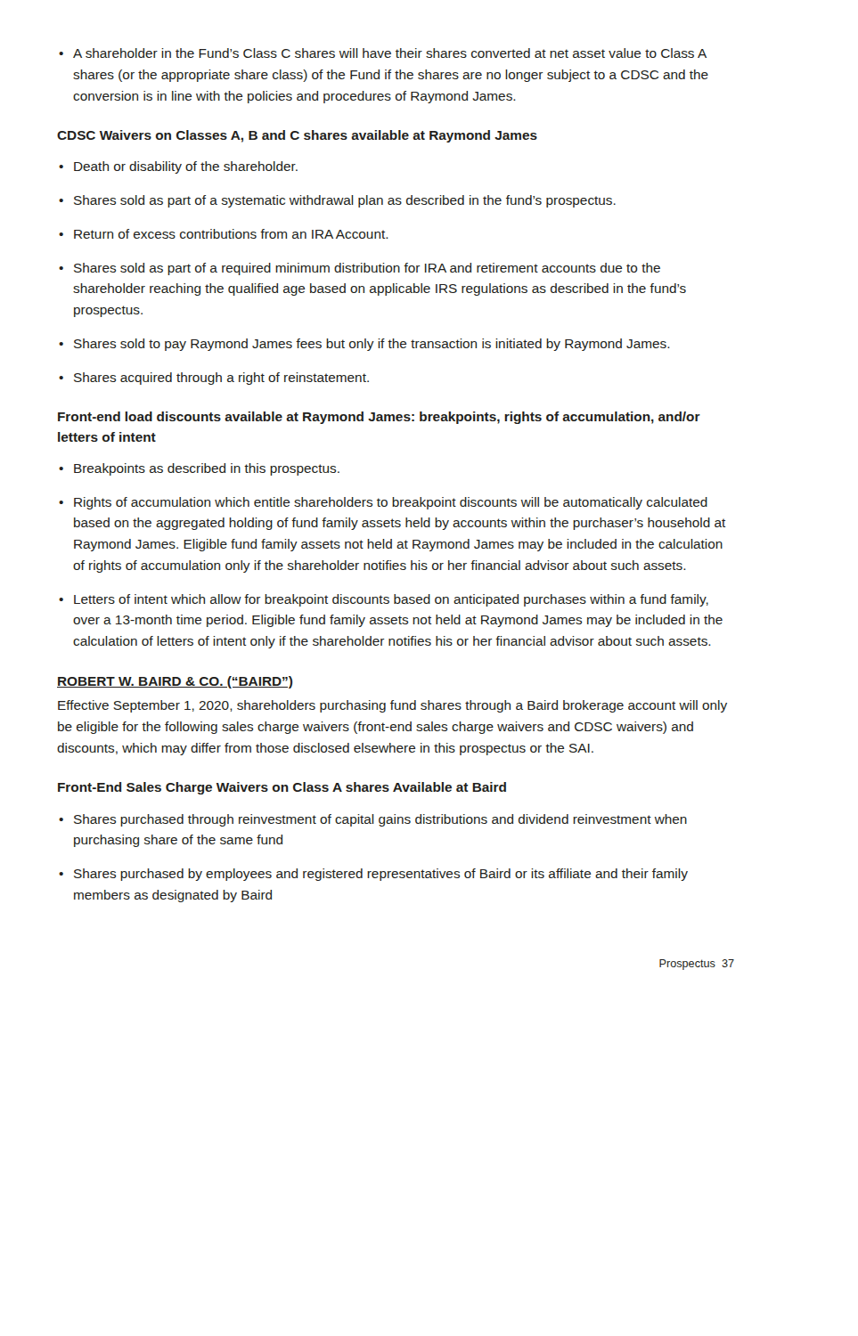A shareholder in the Fund’s Class C shares will have their shares converted at net asset value to Class A shares (or the appropriate share class) of the Fund if the shares are no longer subject to a CDSC and the conversion is in line with the policies and procedures of Raymond James.
CDSC Waivers on Classes A, B and C shares available at Raymond James
Death or disability of the shareholder.
Shares sold as part of a systematic withdrawal plan as described in the fund’s prospectus.
Return of excess contributions from an IRA Account.
Shares sold as part of a required minimum distribution for IRA and retirement accounts due to the shareholder reaching the qualified age based on applicable IRS regulations as described in the fund’s prospectus.
Shares sold to pay Raymond James fees but only if the transaction is initiated by Raymond James.
Shares acquired through a right of reinstatement.
Front-end load discounts available at Raymond James: breakpoints, rights of accumulation, and/or letters of intent
Breakpoints as described in this prospectus.
Rights of accumulation which entitle shareholders to breakpoint discounts will be automatically calculated based on the aggregated holding of fund family assets held by accounts within the purchaser’s household at Raymond James. Eligible fund family assets not held at Raymond James may be included in the calculation of rights of accumulation only if the shareholder notifies his or her financial advisor about such assets.
Letters of intent which allow for breakpoint discounts based on anticipated purchases within a fund family, over a 13-month time period. Eligible fund family assets not held at Raymond James may be included in the calculation of letters of intent only if the shareholder notifies his or her financial advisor about such assets.
ROBERT W. BAIRD & CO. (“BAIRD”)
Effective September 1, 2020, shareholders purchasing fund shares through a Baird brokerage account will only be eligible for the following sales charge waivers (front-end sales charge waivers and CDSC waivers) and discounts, which may differ from those disclosed elsewhere in this prospectus or the SAI.
Front-End Sales Charge Waivers on Class A shares Available at Baird
Shares purchased through reinvestment of capital gains distributions and dividend reinvestment when purchasing share of the same fund
Shares purchased by employees and registered representatives of Baird or its affiliate and their family members as designated by Baird
Prospectus 37